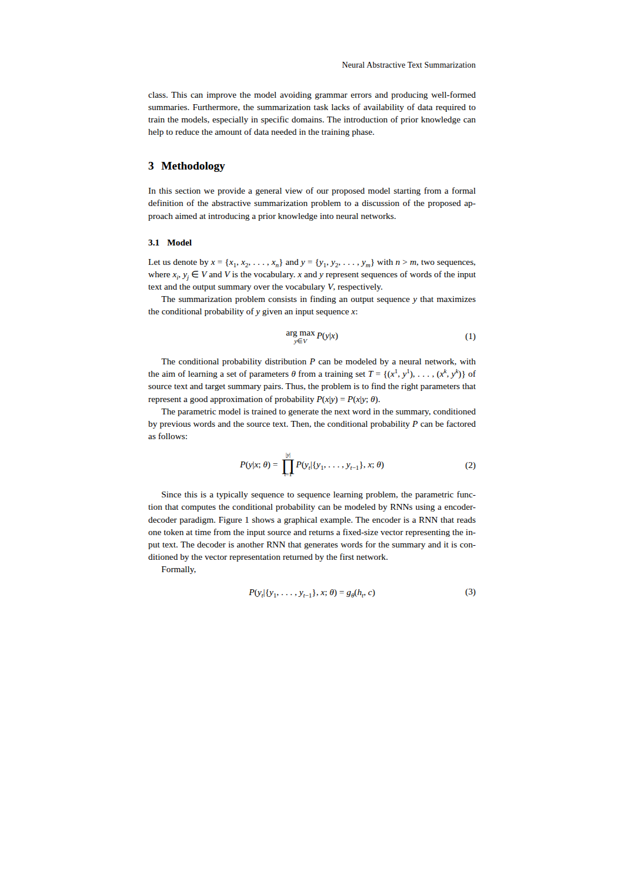Neural Abstractive Text Summarization
class. This can improve the model avoiding grammar errors and producing well-formed summaries. Furthermore, the summarization task lacks of availability of data required to train the models, especially in specific domains. The introduction of prior knowledge can help to reduce the amount of data needed in the training phase.
3 Methodology
In this section we provide a general view of our proposed model starting from a formal definition of the abstractive summarization problem to a discussion of the proposed approach aimed at introducing a prior knowledge into neural networks.
3.1 Model
Let us denote by x = {x1, x2, . . . , xn} and y = {y1, y2, . . . , ym} with n > m, two sequences, where xi, yj ∈ V and V is the vocabulary. x and y represent sequences of words of the input text and the output summary over the vocabulary V, respectively.
The summarization problem consists in finding an output sequence y that maximizes the conditional probability of y given an input sequence x:
arg max y∈V P(y|x)
(1)
The conditional probability distribution P can be modeled by a neural network, with the aim of learning a set of parameters θ from a training set T = {(x1, y1), . . . , (xk, yk)} of source text and target summary pairs. Thus, the problem is to find the right parameters that represent a good approximation of probability P(x|y) = P(x|y; θ).
The parametric model is trained to generate the next word in the summary, conditioned by previous words and the source text. Then, the conditional probability P can be factored as follows:
P(y|x; θ) = |y|∏t=1 P(yt|{y1, . . . , yt−1}, x; θ)
(2)
Since this is a typically sequence to sequence learning problem, the parametric function that computes the conditional probability can be modeled by RNNs using a encoder-decoder paradigm. Figure 1 shows a graphical example. The encoder is a RNN that reads one token at time from the input source and returns a fixed-size vector representing the input text. The decoder is another RNN that generates words for the summary and it is conditioned by the vector representation returned by the first network.
Formally,
P(yt|{y1, . . . , yt−1}, x; θ) = gθ(ht, c)
(3)